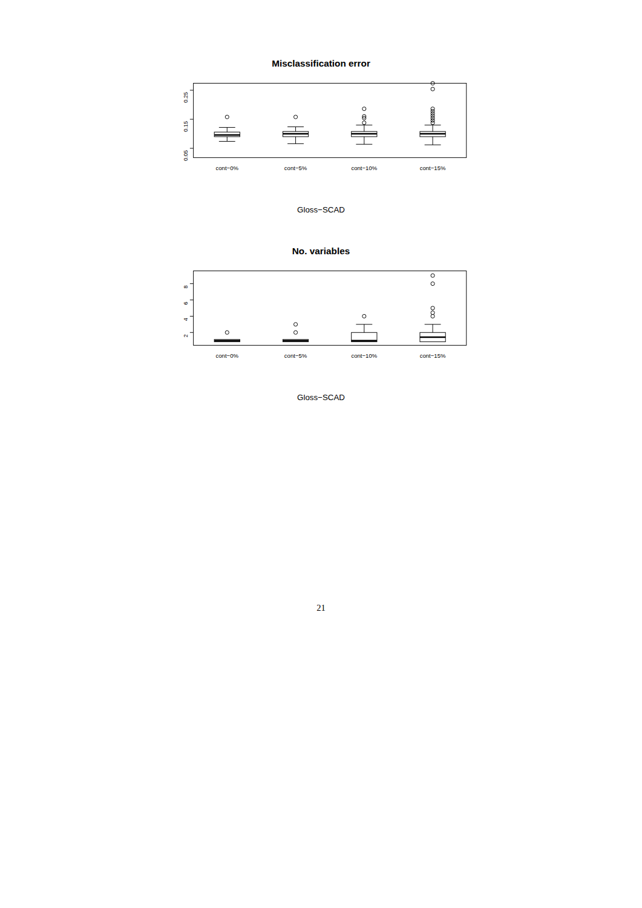Misclassification error
Misclassification error boxplots Four boxplots showing misclassification error for contamination levels 0%, 5%, 10% and 15%. Medians are near 0.09 with outliers above 0.15 increasing with contamination. 0.05 0.15 0.25 cont−0% cont−5% cont−10% cont−15%
Gloss−SCAD
No. variables
Number of variables boxplots Four boxplots showing the number of selected variables for contamination levels 0%, 5%, 10% and 15%. Medians near 1 with increasing spread and outliers up to about 9 at 15% contamination. 2 4 6 8 cont−0% cont−5% cont−10% cont−15%
Gloss−SCAD
21